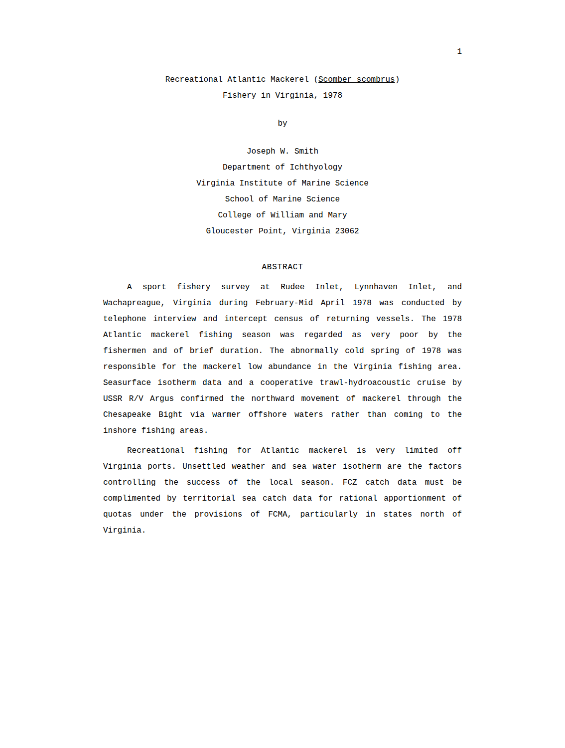1
Recreational Atlantic Mackerel (Scomber scombrus)
Fishery in Virginia, 1978
by
Joseph W. Smith
Department of Ichthyology
Virginia Institute of Marine Science
School of Marine Science
College of William and Mary
Gloucester Point, Virginia 23062
ABSTRACT
A sport fishery survey at Rudee Inlet, Lynnhaven Inlet, and Wachapreague, Virginia during February-Mid April 1978 was conducted by telephone interview and intercept census of returning vessels. The 1978 Atlantic mackerel fishing season was regarded as very poor by the fishermen and of brief duration. The abnormally cold spring of 1978 was responsible for the mackerel low abundance in the Virginia fishing area. Seasurface isotherm data and a cooperative trawl-hydroacoustic cruise by USSR R/V Argus confirmed the northward movement of mackerel through the Chesapeake Bight via warmer offshore waters rather than coming to the inshore fishing areas.
Recreational fishing for Atlantic mackerel is very limited off Virginia ports. Unsettled weather and sea water isotherm are the factors controlling the success of the local season. FCZ catch data must be complimented by territorial sea catch data for rational apportionment of quotas under the provisions of FCMA, particularly in states north of Virginia.